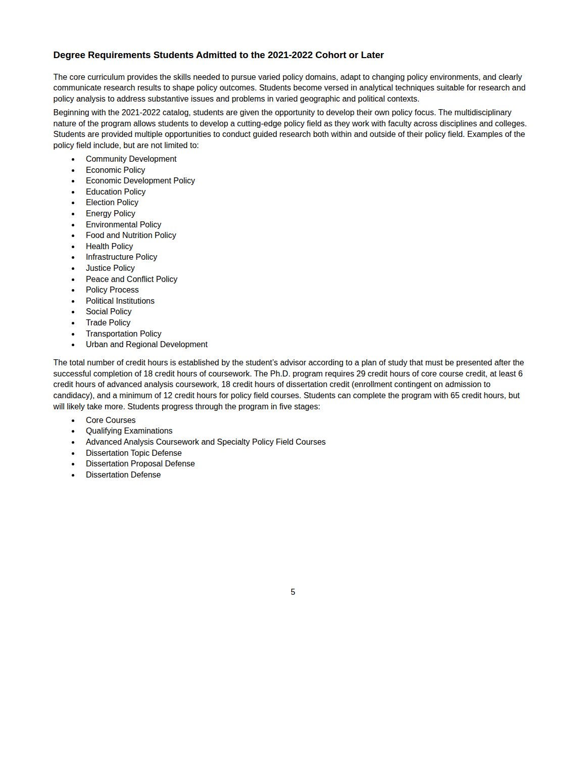Degree Requirements Students Admitted to the 2021-2022 Cohort or Later
The core curriculum provides the skills needed to pursue varied policy domains, adapt to changing policy environments, and clearly communicate research results to shape policy outcomes. Students become versed in analytical techniques suitable for research and policy analysis to address substantive issues and problems in varied geographic and political contexts.
Beginning with the 2021-2022 catalog, students are given the opportunity to develop their own policy focus. The multidisciplinary nature of the program allows students to develop a cutting-edge policy field as they work with faculty across disciplines and colleges. Students are provided multiple opportunities to conduct guided research both within and outside of their policy field. Examples of the policy field include, but are not limited to:
Community Development
Economic Policy
Economic Development Policy
Education Policy
Election Policy
Energy Policy
Environmental Policy
Food and Nutrition Policy
Health Policy
Infrastructure Policy
Justice Policy
Peace and Conflict Policy
Policy Process
Political Institutions
Social Policy
Trade Policy
Transportation Policy
Urban and Regional Development
The total number of credit hours is established by the student’s advisor according to a plan of study that must be presented after the successful completion of 18 credit hours of coursework. The Ph.D. program requires 29 credit hours of core course credit, at least 6 credit hours of advanced analysis coursework, 18 credit hours of dissertation credit (enrollment contingent on admission to candidacy), and a minimum of 12 credit hours for policy field courses. Students can complete the program with 65 credit hours, but will likely take more. Students progress through the program in five stages:
Core Courses
Qualifying Examinations
Advanced Analysis Coursework and Specialty Policy Field Courses
Dissertation Topic Defense
Dissertation Proposal Defense
Dissertation Defense
5